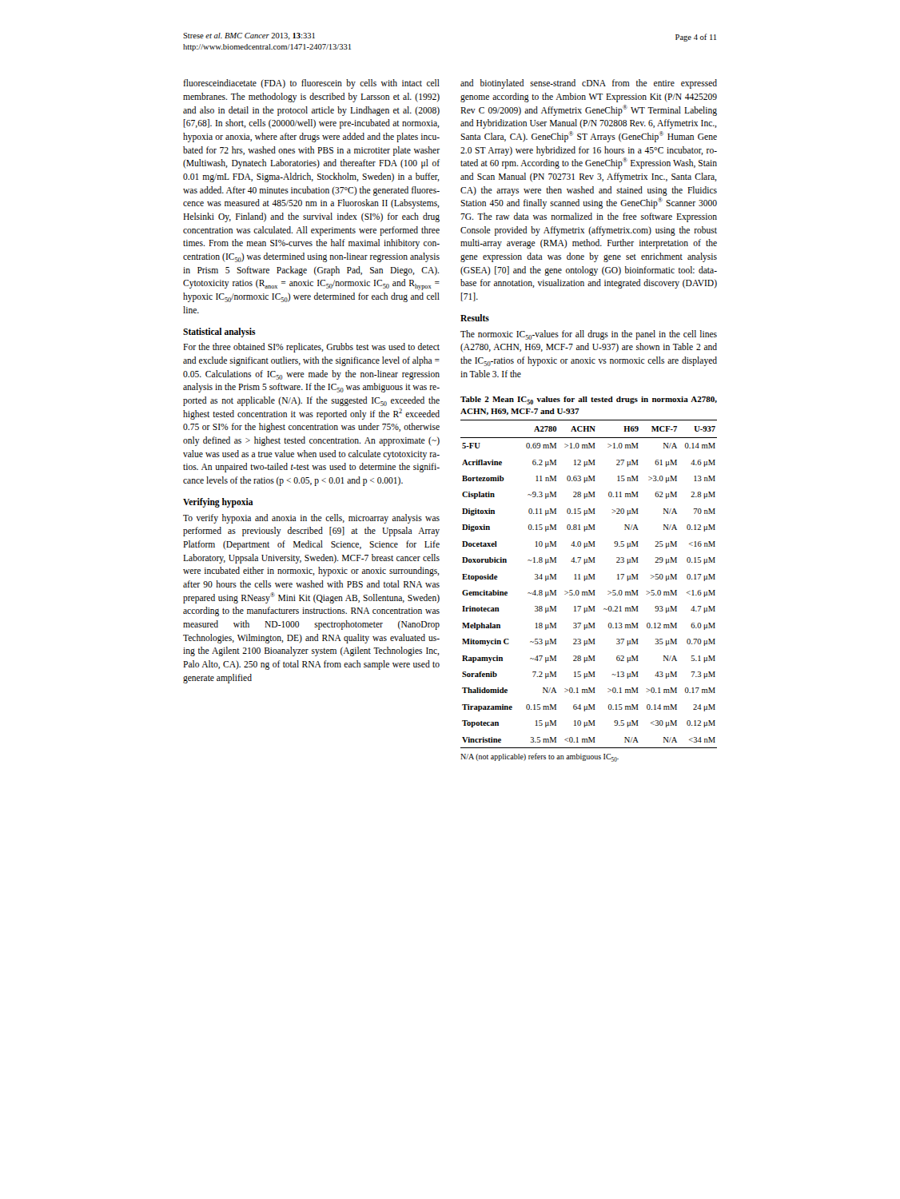Strese et al. BMC Cancer 2013, 13:331
http://www.biomedcentral.com/1471-2407/13/331
Page 4 of 11
fluoresceindiacetate (FDA) to fluorescein by cells with intact cell membranes. The methodology is described by Larsson et al. (1992) and also in detail in the protocol article by Lindhagen et al. (2008) [67,68]. In short, cells (20000/well) were pre-incubated at normoxia, hypoxia or anoxia, where after drugs were added and the plates incubated for 72 hrs, washed ones with PBS in a microtiter plate washer (Multiwash, Dynatech Laboratories) and thereafter FDA (100 μl of 0.01 mg/mL FDA, Sigma-Aldrich, Stockholm, Sweden) in a buffer, was added. After 40 minutes incubation (37°C) the generated fluorescence was measured at 485/520 nm in a Fluoroskan II (Labsystems, Helsinki Oy, Finland) and the survival index (SI%) for each drug concentration was calculated. All experiments were performed three times. From the mean SI%-curves the half maximal inhibitory concentration (IC50) was determined using non-linear regression analysis in Prism 5 Software Package (Graph Pad, San Diego, CA). Cytotoxicity ratios (Ranox = anoxic IC50/normoxic IC50 and Rhypox = hypoxic IC50/normoxic IC50) were determined for each drug and cell line.
Statistical analysis
For the three obtained SI% replicates, Grubbs test was used to detect and exclude significant outliers, with the significance level of alpha = 0.05. Calculations of IC50 were made by the non-linear regression analysis in the Prism 5 software. If the IC50 was ambiguous it was reported as not applicable (N/A). If the suggested IC50 exceeded the highest tested concentration it was reported only if the R2 exceeded 0.75 or SI% for the highest concentration was under 75%, otherwise only defined as > highest tested concentration. An approximate (~) value was used as a true value when used to calculate cytotoxicity ratios. An unpaired two-tailed t-test was used to determine the significance levels of the ratios (p < 0.05, p < 0.01 and p < 0.001).
Verifying hypoxia
To verify hypoxia and anoxia in the cells, microarray analysis was performed as previously described [69] at the Uppsala Array Platform (Department of Medical Science, Science for Life Laboratory, Uppsala University, Sweden). MCF-7 breast cancer cells were incubated either in normoxic, hypoxic or anoxic surroundings, after 90 hours the cells were washed with PBS and total RNA was prepared using RNeasy® Mini Kit (Qiagen AB, Sollentuna, Sweden) according to the manufacturers instructions. RNA concentration was measured with ND-1000 spectrophotometer (NanoDrop Technologies, Wilmington, DE) and RNA quality was evaluated using the Agilent 2100 Bioanalyzer system (Agilent Technologies Inc, Palo Alto, CA). 250 ng of total RNA from each sample were used to generate amplified
and biotinylated sense-strand cDNA from the entire expressed genome according to the Ambion WT Expression Kit (P/N 4425209 Rev C 09/2009) and Affymetrix GeneChip® WT Terminal Labeling and Hybridization User Manual (P/N 702808 Rev. 6, Affymetrix Inc., Santa Clara, CA). GeneChip® ST Arrays (GeneChip® Human Gene 2.0 ST Array) were hybridized for 16 hours in a 45°C incubator, rotated at 60 rpm. According to the GeneChip® Expression Wash, Stain and Scan Manual (PN 702731 Rev 3, Affymetrix Inc., Santa Clara, CA) the arrays were then washed and stained using the Fluidics Station 450 and finally scanned using the GeneChip® Scanner 3000 7G. The raw data was normalized in the free software Expression Console provided by Affymetrix (affymetrix.com) using the robust multi-array average (RMA) method. Further interpretation of the gene expression data was done by gene set enrichment analysis (GSEA) [70] and the gene ontology (GO) bioinformatic tool: database for annotation, visualization and integrated discovery (DAVID) [71].
Results
The normoxic IC50-values for all drugs in the panel in the cell lines (A2780, ACHN, H69, MCF-7 and U-937) are shown in Table 2 and the IC50-ratios of hypoxic or anoxic vs normoxic cells are displayed in Table 3. If the
Table 2 Mean IC50 values for all tested drugs in normoxia A2780, ACHN, H69, MCF-7 and U-937
| | A2780 | ACHN | H69 | MCF-7 | U-937 |
| --- | --- | --- | --- | --- | --- |
| 5-FU | 0.69 mM | >1.0 mM | >1.0 mM | N/A | 0.14 mM |
| Acriflavine | 6.2 μM | 12 μM | 27 μM | 61 μM | 4.6 μM |
| Bortezomib | 11 nM | 0.63 μM | 15 nM | >3.0 μM | 13 nM |
| Cisplatin | ~9.3 μM | 28 μM | 0.11 mM | 62 μM | 2.8 μM |
| Digitoxin | 0.11 μM | 0.15 μM | >20 μM | N/A | 70 nM |
| Digoxin | 0.15 μM | 0.81 μM | N/A | N/A | 0.12 μM |
| Docetaxel | 10 μM | 4.0 μM | 9.5 μM | 25 μM | <16 nM |
| Doxorubicin | ~1.8 μM | 4.7 μM | 23 μM | 29 μM | 0.15 μM |
| Etoposide | 34 μM | 11 μM | 17 μM | >50 μM | 0.17 μM |
| Gemcitabine | ~4.8 μM | >5.0 mM | >5.0 mM | >5.0 mM | <1.6 μM |
| Irinotecan | 38 μM | 17 μM | ~0.21 mM | 93 μM | 4.7 μM |
| Melphalan | 18 μM | 37 μM | 0.13 mM | 0.12 mM | 6.0 μM |
| Mitomycin C | ~53 μM | 23 μM | 37 μM | 35 μM | 0.70 μM |
| Rapamycin | ~47 μM | 28 μM | 62 μM | N/A | 5.1 μM |
| Sorafenib | 7.2 μM | 15 μM | ~13 μM | 43 μM | 7.3 μM |
| Thalidomide | N/A | >0.1 mM | >0.1 mM | >0.1 mM | 0.17 mM |
| Tirapazamine | 0.15 mM | 64 μM | 0.15 mM | 0.14 mM | 24 μM |
| Topotecan | 15 μM | 10 μM | 9.5 μM | <30 μM | 0.12 μM |
| Vincristine | 3.5 mM | <0.1 mM | N/A | N/A | <34 nM |
N/A (not applicable) refers to an ambiguous IC50.